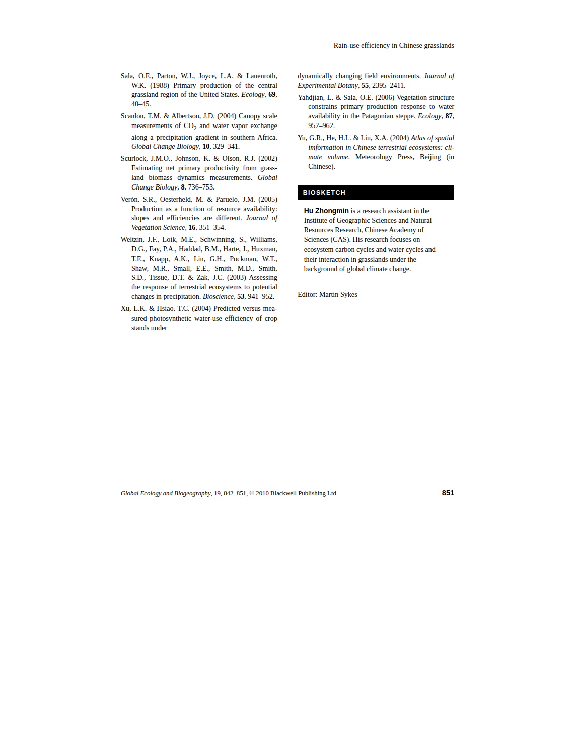Rain-use efficiency in Chinese grasslands
Sala, O.E., Parton, W.J., Joyce, L.A. & Lauenroth, W.K. (1988) Primary production of the central grassland region of the United States. Ecology, 69, 40–45.
Scanlon, T.M. & Albertson, J.D. (2004) Canopy scale measurements of CO2 and water vapor exchange along a precipitation gradient in southern Africa. Global Change Biology, 10, 329–341.
Scurlock, J.M.O., Johnson, K. & Olson, R.J. (2002) Estimating net primary productivity from grassland biomass dynamics measurements. Global Change Biology, 8, 736–753.
Verón, S.R., Oesterheld, M. & Paruelo, J.M. (2005) Production as a function of resource availability: slopes and efficiencies are different. Journal of Vegetation Science, 16, 351–354.
Weltzin, J.F., Loik, M.E., Schwinning, S., Williams, D.G., Fay, P.A., Haddad, B.M., Harte, J., Huxman, T.E., Knapp, A.K., Lin, G.H., Pockman, W.T., Shaw, M.R., Small, E.E., Smith, M.D., Smith, S.D., Tissue, D.T. & Zak, J.C. (2003) Assessing the response of terrestrial ecosystems to potential changes in precipitation. Bioscience, 53, 941–952.
Xu, L.K. & Hsiao, T.C. (2004) Predicted versus measured photosynthetic water-use efficiency of crop stands under
dynamically changing field environments. Journal of Experimental Botany, 55, 2395–2411.
Yahdjian, L. & Sala, O.E. (2006) Vegetation structure constrains primary production response to water availability in the Patagonian steppe. Ecology, 87, 952–962.
Yu, G.R., He, H.L. & Liu, X.A. (2004) Atlas of spatial imformation in Chinese terrestrial ecosystems: climate volume. Meteorology Press, Beijing (in Chinese).
BIOSKETCH
Hu Zhongmin is a research assistant in the Institute of Geographic Sciences and Natural Resources Research, Chinese Academy of Sciences (CAS). His research focuses on ecosystem carbon cycles and water cycles and their interaction in grasslands under the background of global climate change.
Editor: Martin Sykes
Global Ecology and Biogeography, 19, 842–851, © 2010 Blackwell Publishing Ltd
851